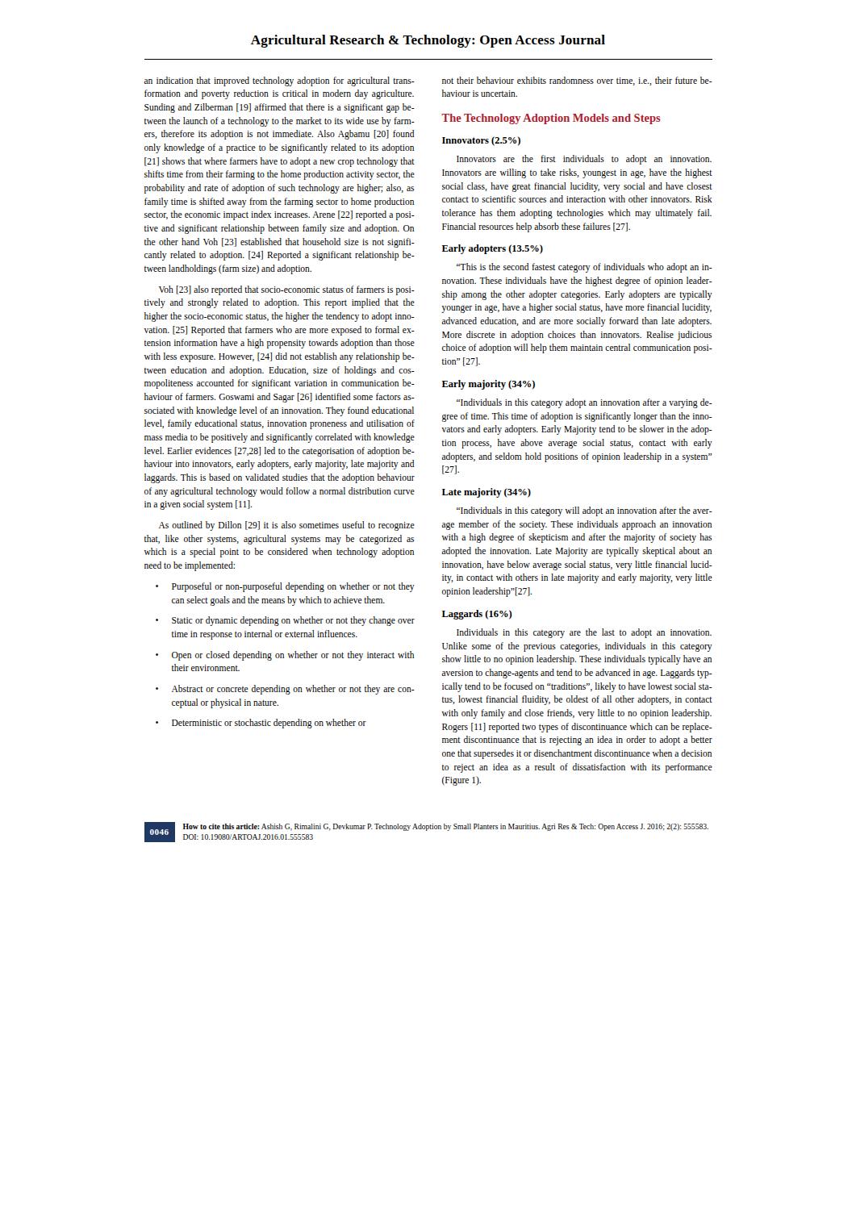Agricultural Research & Technology: Open Access Journal
an indication that improved technology adoption for agricultural transformation and poverty reduction is critical in modern day agriculture. Sunding and Zilberman [19] affirmed that there is a significant gap between the launch of a technology to the market to its wide use by farmers, therefore its adoption is not immediate. Also Agbamu [20] found only knowledge of a practice to be significantly related to its adoption [21] shows that where farmers have to adopt a new crop technology that shifts time from their farming to the home production activity sector, the probability and rate of adoption of such technology are higher; also, as family time is shifted away from the farming sector to home production sector, the economic impact index increases. Arene [22] reported a positive and significant relationship between family size and adoption. On the other hand Voh [23] established that household size is not significantly related to adoption. [24] Reported a significant relationship between landholdings (farm size) and adoption.
Voh [23] also reported that socio-economic status of farmers is positively and strongly related to adoption. This report implied that the higher the socio-economic status, the higher the tendency to adopt innovation. [25] Reported that farmers who are more exposed to formal extension information have a high propensity towards adoption than those with less exposure. However, [24] did not establish any relationship between education and adoption. Education, size of holdings and cosmopoliteness accounted for significant variation in communication behaviour of farmers. Goswami and Sagar [26] identified some factors associated with knowledge level of an innovation. They found educational level, family educational status, innovation proneness and utilisation of mass media to be positively and significantly correlated with knowledge level. Earlier evidences [27,28] led to the categorisation of adoption behaviour into innovators, early adopters, early majority, late majority and laggards. This is based on validated studies that the adoption behaviour of any agricultural technology would follow a normal distribution curve in a given social system [11].
As outlined by Dillon [29] it is also sometimes useful to recognize that, like other systems, agricultural systems may be categorized as which is a special point to be considered when technology adoption need to be implemented:
Purposeful or non-purposeful depending on whether or not they can select goals and the means by which to achieve them.
Static or dynamic depending on whether or not they change over time in response to internal or external influences.
Open or closed depending on whether or not they interact with their environment.
Abstract or concrete depending on whether or not they are conceptual or physical in nature.
Deterministic or stochastic depending on whether or
not their behaviour exhibits randomness over time, i.e., their future behaviour is uncertain.
The Technology Adoption Models and Steps
Innovators (2.5%)
Innovators are the first individuals to adopt an innovation. Innovators are willing to take risks, youngest in age, have the highest social class, have great financial lucidity, very social and have closest contact to scientific sources and interaction with other innovators. Risk tolerance has them adopting technologies which may ultimately fail. Financial resources help absorb these failures [27].
Early adopters (13.5%)
“This is the second fastest category of individuals who adopt an innovation. These individuals have the highest degree of opinion leadership among the other adopter categories. Early adopters are typically younger in age, have a higher social status, have more financial lucidity, advanced education, and are more socially forward than late adopters. More discrete in adoption choices than innovators. Realise judicious choice of adoption will help them maintain central communication position” [27].
Early majority (34%)
“Individuals in this category adopt an innovation after a varying degree of time. This time of adoption is significantly longer than the innovators and early adopters. Early Majority tend to be slower in the adoption process, have above average social status, contact with early adopters, and seldom hold positions of opinion leadership in a system” [27].
Late majority (34%)
“Individuals in this category will adopt an innovation after the average member of the society. These individuals approach an innovation with a high degree of skepticism and after the majority of society has adopted the innovation. Late Majority are typically skeptical about an innovation, have below average social status, very little financial lucidity, in contact with others in late majority and early majority, very little opinion leadership”[27].
Laggards (16%)
Individuals in this category are the last to adopt an innovation. Unlike some of the previous categories, individuals in this category show little to no opinion leadership. These individuals typically have an aversion to change-agents and tend to be advanced in age. Laggards typically tend to be focused on “traditions”, likely to have lowest social status, lowest financial fluidity, be oldest of all other adopters, in contact with only family and close friends, very little to no opinion leadership. Rogers [11] reported two types of discontinuance which can be replacement discontinuance that is rejecting an idea in order to adopt a better one that supersedes it or disenchantment discontinuance when a decision to reject an idea as a result of dissatisfaction with its performance (Figure 1).
0046
How to cite this article: Ashish G, Rimalini G, Devkumar P. Technology Adoption by Small Planters in Mauritius. Agri Res & Tech: Open Access J. 2016; 2(2): 555583. DOI: 10.19080/ARTOAJ.2016.01.555583